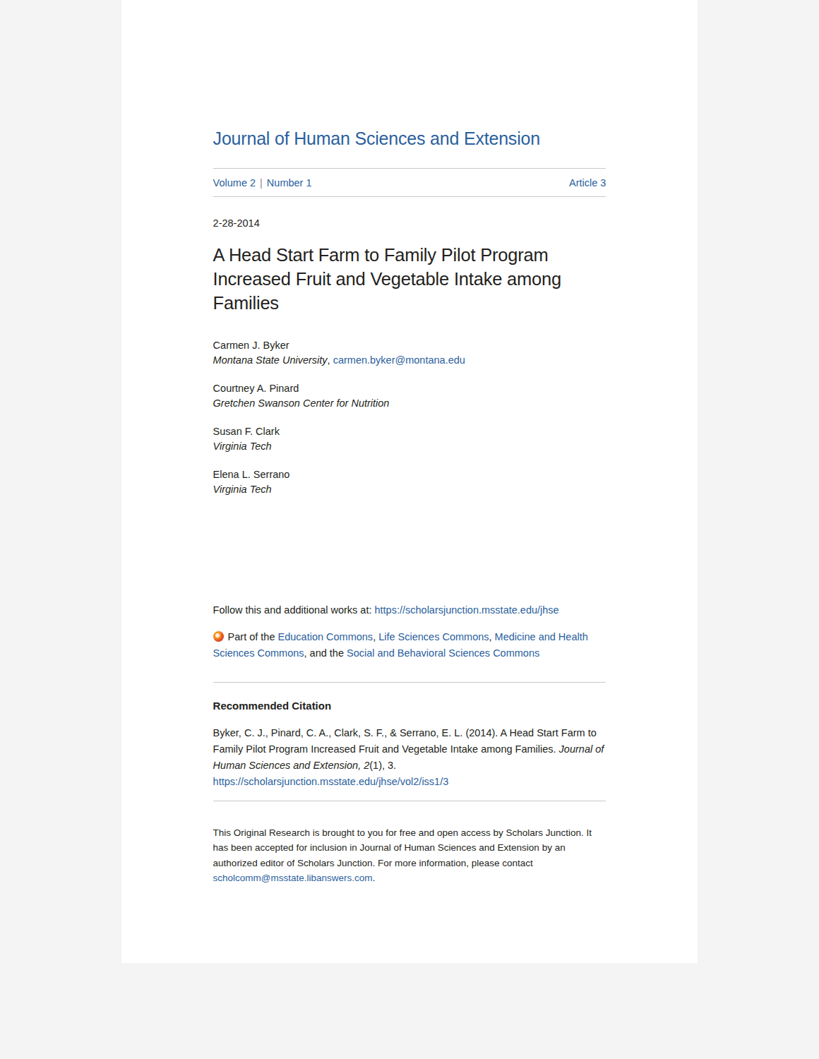Journal of Human Sciences and Extension
Volume 2|Number 1
Article 3
2-28-2014
A Head Start Farm to Family Pilot Program Increased Fruit and Vegetable Intake among Families
Carmen J. Byker Montana State University, carmen.byker@montana.edu
Courtney A. Pinard Gretchen Swanson Center for Nutrition
Susan F. Clark Virginia Tech
Elena L. Serrano Virginia Tech
Follow this and additional works at: https://scholarsjunction.msstate.edu/jhse
Part of the Education Commons, Life Sciences Commons, Medicine and Health Sciences Commons, and the Social and Behavioral Sciences Commons
Recommended Citation
Byker, C. J., Pinard, C. A., Clark, S. F., & Serrano, E. L. (2014). A Head Start Farm to Family Pilot Program Increased Fruit and Vegetable Intake among Families. Journal of Human Sciences and Extension, 2(1), 3. https://scholarsjunction.msstate.edu/jhse/vol2/iss1/3
This Original Research is brought to you for free and open access by Scholars Junction. It has been accepted for inclusion in Journal of Human Sciences and Extension by an authorized editor of Scholars Junction. For more information, please contact scholcomm@msstate.libanswers.com.